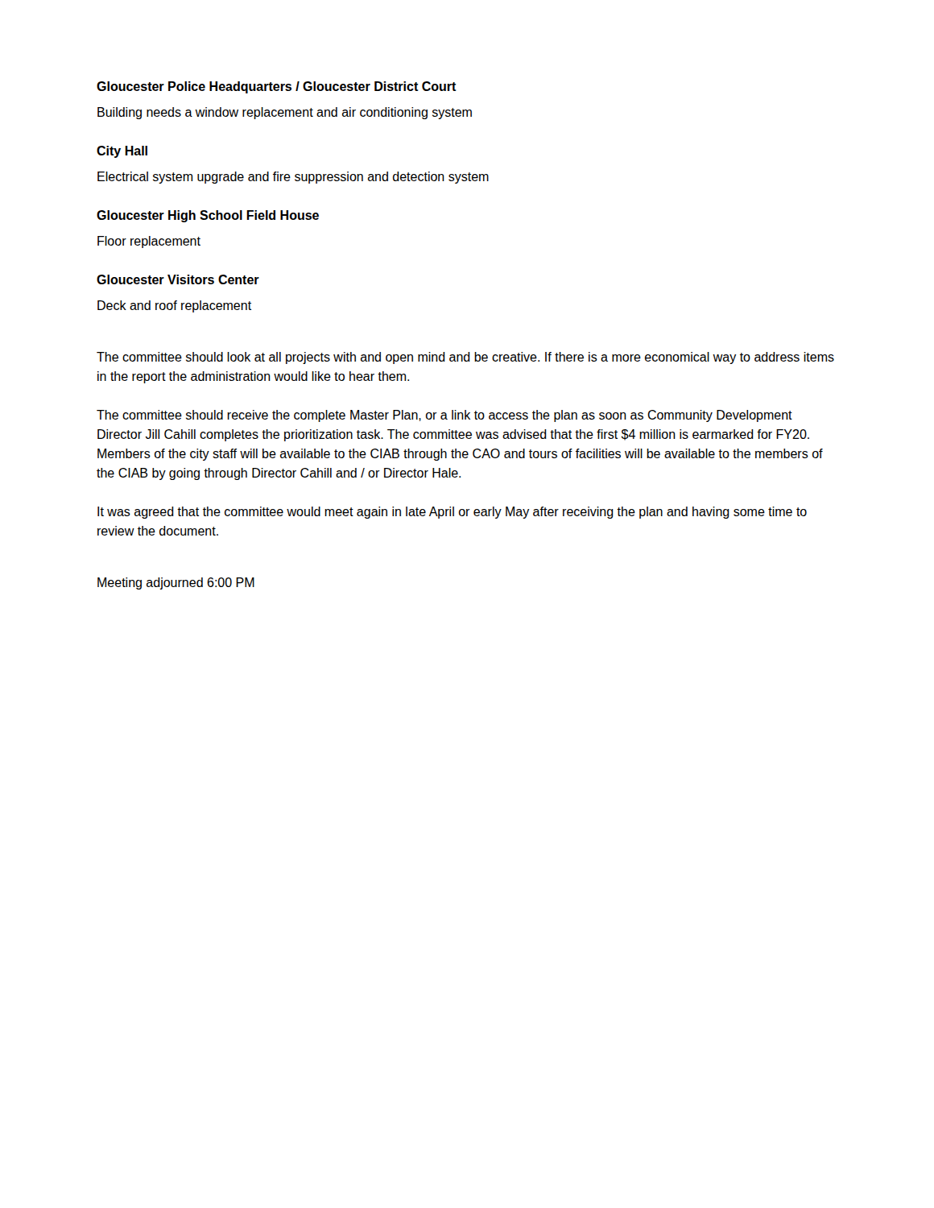Gloucester Police Headquarters / Gloucester District Court
Building needs a window replacement and air conditioning system
City Hall
Electrical system upgrade and fire suppression and detection system
Gloucester High School Field House
Floor replacement
Gloucester Visitors Center
Deck and roof replacement
The committee should look at all projects with and open mind and be creative. If there is a more economical way to address items in the report the administration would like to hear them.
The committee should receive the complete Master Plan, or a link to access the plan as soon as Community Development Director Jill Cahill completes the prioritization task. The committee was advised that the first $4 million is earmarked for FY20. Members of the city staff will be available to the CIAB through the CAO and tours of facilities will be available to the members of the CIAB by going through Director Cahill and / or Director Hale.
It was agreed that the committee would meet again in late April or early May after receiving the plan and having some time to review the document.
Meeting adjourned 6:00 PM